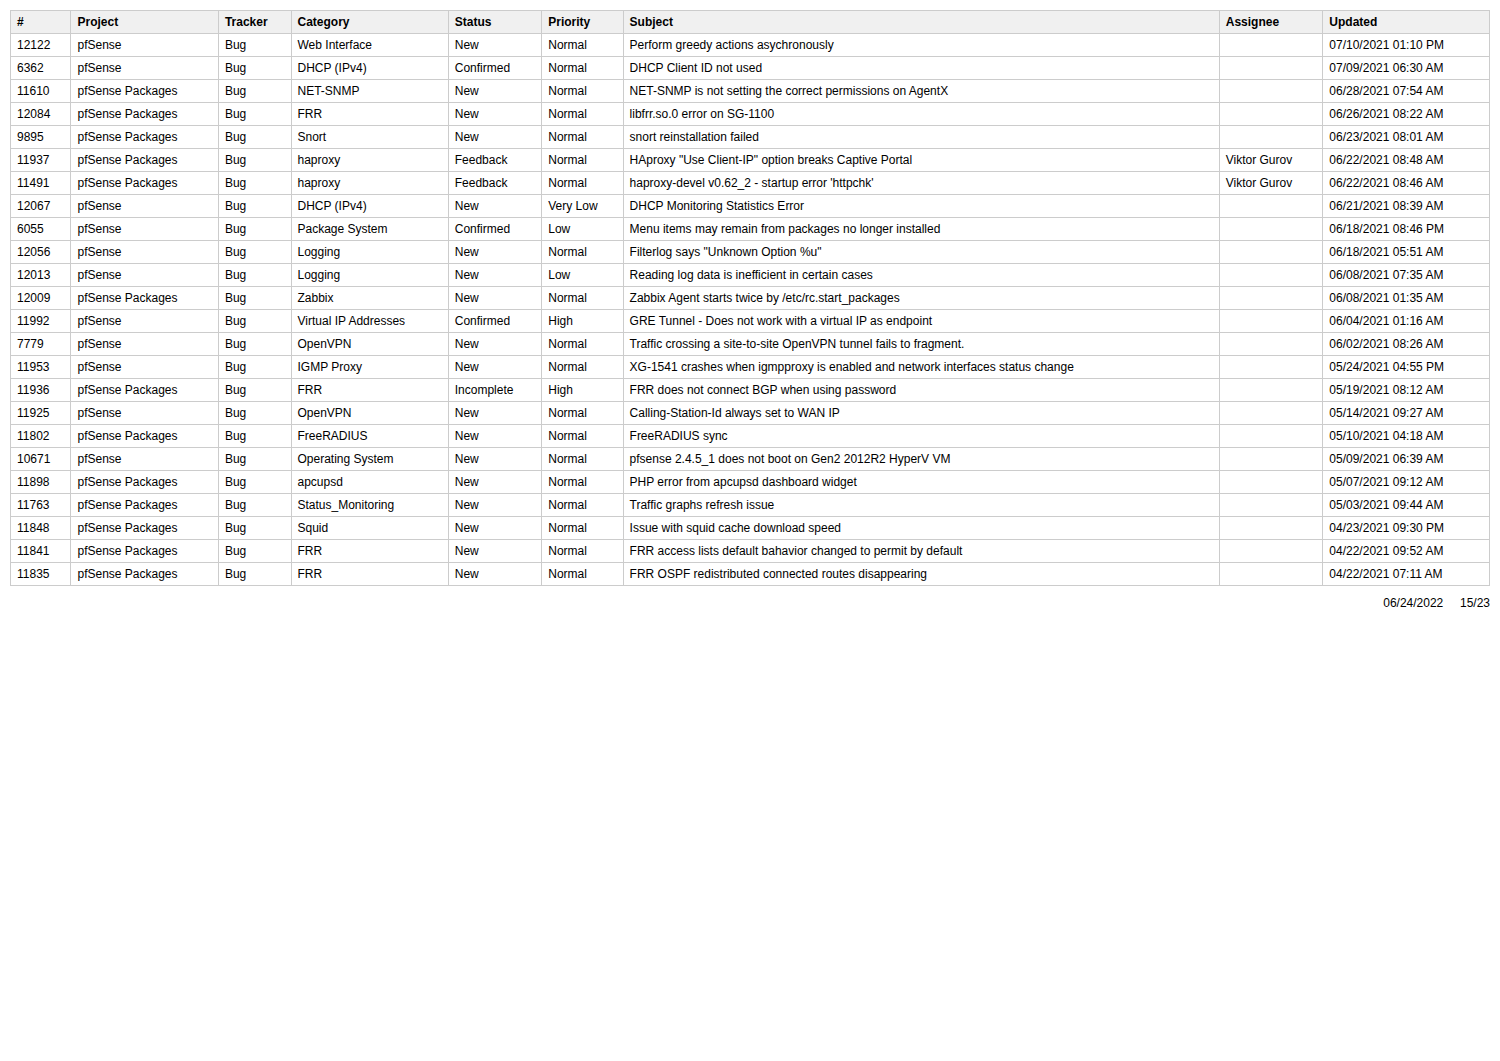| # | Project | Tracker | Category | Status | Priority | Subject | Assignee | Updated |
| --- | --- | --- | --- | --- | --- | --- | --- | --- |
| 12122 | pfSense | Bug | Web Interface | New | Normal | Perform greedy actions asychronously | | 07/10/2021 01:10 PM |
| 6362 | pfSense | Bug | DHCP (IPv4) | Confirmed | Normal | DHCP Client ID not used | | 07/09/2021 06:30 AM |
| 11610 | pfSense Packages | Bug | NET-SNMP | New | Normal | NET-SNMP is not setting the correct permissions on AgentX | | 06/28/2021 07:54 AM |
| 12084 | pfSense Packages | Bug | FRR | New | Normal | libfrr.so.0 error on SG-1100 | | 06/26/2021 08:22 AM |
| 9895 | pfSense Packages | Bug | Snort | New | Normal | snort reinstallation failed | | 06/23/2021 08:01 AM |
| 11937 | pfSense Packages | Bug | haproxy | Feedback | Normal | HAproxy "Use Client-IP" option breaks Captive Portal | Viktor Gurov | 06/22/2021 08:48 AM |
| 11491 | pfSense Packages | Bug | haproxy | Feedback | Normal | haproxy-devel v0.62_2 - startup error 'httpchk' | Viktor Gurov | 06/22/2021 08:46 AM |
| 12067 | pfSense | Bug | DHCP (IPv4) | New | Very Low | DHCP Monitoring Statistics Error | | 06/21/2021 08:39 AM |
| 6055 | pfSense | Bug | Package System | Confirmed | Low | Menu items may remain from packages no longer installed | | 06/18/2021 08:46 PM |
| 12056 | pfSense | Bug | Logging | New | Normal | Filterlog says "Unknown Option %u" | | 06/18/2021 05:51 AM |
| 12013 | pfSense | Bug | Logging | New | Low | Reading log data is inefficient in certain cases | | 06/08/2021 07:35 AM |
| 12009 | pfSense Packages | Bug | Zabbix | New | Normal | Zabbix Agent starts twice by /etc/rc.start_packages | | 06/08/2021 01:35 AM |
| 11992 | pfSense | Bug | Virtual IP Addresses | Confirmed | High | GRE Tunnel - Does not work with a virtual IP as endpoint | | 06/04/2021 01:16 AM |
| 7779 | pfSense | Bug | OpenVPN | New | Normal | Traffic crossing a site-to-site OpenVPN tunnel fails to fragment. | | 06/02/2021 08:26 AM |
| 11953 | pfSense | Bug | IGMP Proxy | New | Normal | XG-1541 crashes when igmpproxy is enabled and network interfaces status change | | 05/24/2021 04:55 PM |
| 11936 | pfSense Packages | Bug | FRR | Incomplete | High | FRR does not connect BGP when using password | | 05/19/2021 08:12 AM |
| 11925 | pfSense | Bug | OpenVPN | New | Normal | Calling-Station-Id always set to WAN IP | | 05/14/2021 09:27 AM |
| 11802 | pfSense Packages | Bug | FreeRADIUS | New | Normal | FreeRADIUS sync | | 05/10/2021 04:18 AM |
| 10671 | pfSense | Bug | Operating System | New | Normal | pfsense 2.4.5_1 does not boot on Gen2 2012R2 HyperV VM | | 05/09/2021 06:39 AM |
| 11898 | pfSense Packages | Bug | apcupsd | New | Normal | PHP error from apcupsd dashboard widget | | 05/07/2021 09:12 AM |
| 11763 | pfSense Packages | Bug | Status_Monitoring | New | Normal | Traffic graphs refresh issue | | 05/03/2021 09:44 AM |
| 11848 | pfSense Packages | Bug | Squid | New | Normal | Issue with squid cache download speed | | 04/23/2021 09:30 PM |
| 11841 | pfSense Packages | Bug | FRR | New | Normal | FRR access lists default bahavior changed to permit by default | | 04/22/2021 09:52 AM |
| 11835 | pfSense Packages | Bug | FRR | New | Normal | FRR OSPF redistributed connected routes disappearing | | 04/22/2021 07:11 AM |
06/24/2022 15/23